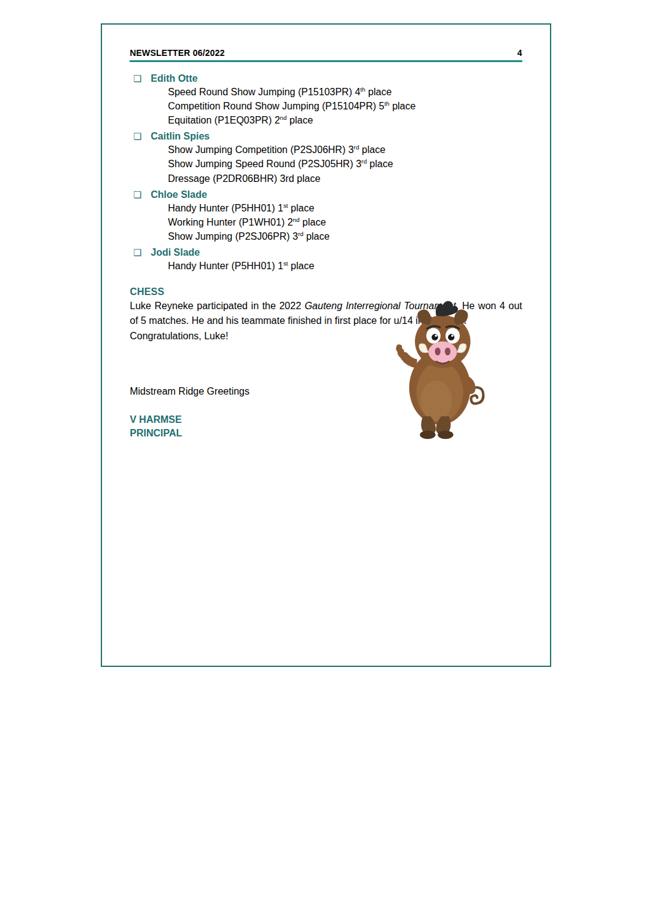NEWSLETTER 06/2022
4
Edith Otte
Speed Round Show Jumping (P15103PR) 4th place
Competition Round Show Jumping (P15104PR) 5th place
Equitation (P1EQ03PR) 2nd place
Caitlin Spies
Show Jumping Competition (P2SJ06HR) 3rd place
Show Jumping Speed Round (P2SJ05HR) 3rd place
Dressage (P2DR06BHR) 3rd place
Chloe Slade
Handy Hunter (P5HH01) 1st place
Working Hunter (P1WH01) 2nd place
Show Jumping (P2SJ06PR) 3rd place
Jodi Slade
Handy Hunter (P5HH01) 1st place
CHESS
Luke Reyneke participated in the 2022 Gauteng Interregional Tournament. He won 4 out of 5 matches. He and his teammate finished in first place for u/14 in Gauteng.
Congratulations, Luke!
Midstream Ridge Greetings
V HARMSE
PRINCIPAL